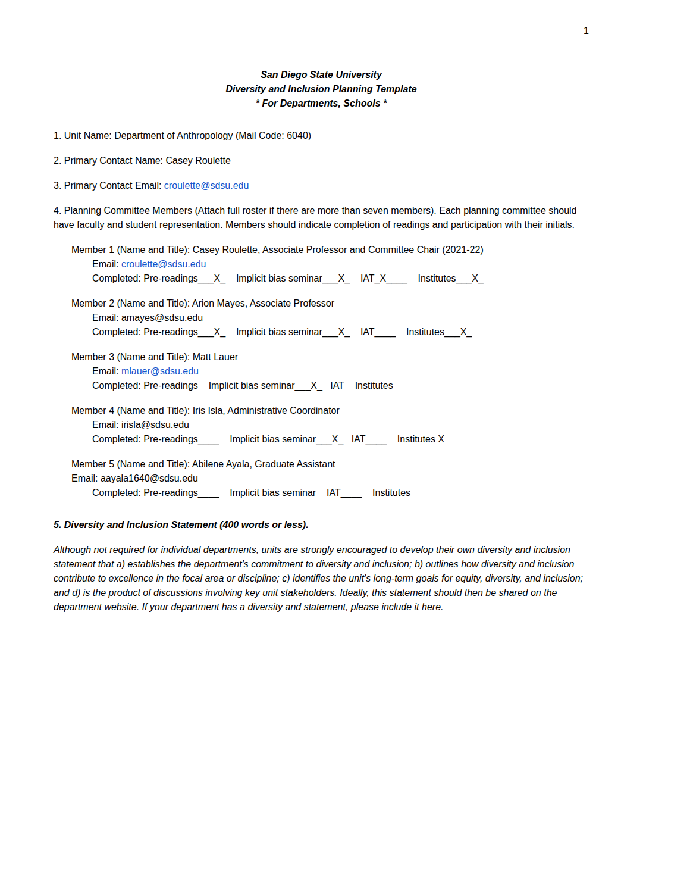1
San Diego State University
Diversity and Inclusion Planning Template
* For Departments, Schools *
1. Unit Name: Department of Anthropology (Mail Code: 6040)
2. Primary Contact Name: Casey Roulette
3. Primary Contact Email: croulette@sdsu.edu
4. Planning Committee Members (Attach full roster if there are more than seven members). Each planning committee should have faculty and student representation. Members should indicate completion of readings and participation with their initials.
Member 1 (Name and Title): Casey Roulette, Associate Professor and Committee Chair (2021-22)
Email: croulette@sdsu.edu
Completed: Pre-readings___X_ Implicit bias seminar___X_ IAT_X____ Institutes___X_
Member 2 (Name and Title): Arion Mayes, Associate Professor
Email: amayes@sdsu.edu
Completed: Pre-readings___X_ Implicit bias seminar___X_ IAT____ Institutes___X_
Member 3 (Name and Title): Matt Lauer
Email: mlauer@sdsu.edu
Completed: Pre-readings Implicit bias seminar___X_ IAT Institutes
Member 4 (Name and Title): Iris Isla, Administrative Coordinator
Email: irisla@sdsu.edu
Completed: Pre-readings____ Implicit bias seminar___X_ IAT____ Institutes X
Member 5 (Name and Title): Abilene Ayala, Graduate Assistant
Email: aayala1640@sdsu.edu
Completed: Pre-readings____ Implicit bias seminar IAT____ Institutes
5. Diversity and Inclusion Statement (400 words or less).
Although not required for individual departments, units are strongly encouraged to develop their own diversity and inclusion statement that a) establishes the department's commitment to diversity and inclusion; b) outlines how diversity and inclusion contribute to excellence in the focal area or discipline; c) identifies the unit's long-term goals for equity, diversity, and inclusion; and d) is the product of discussions involving key unit stakeholders. Ideally, this statement should then be shared on the department website. If your department has a diversity and statement, please include it here.